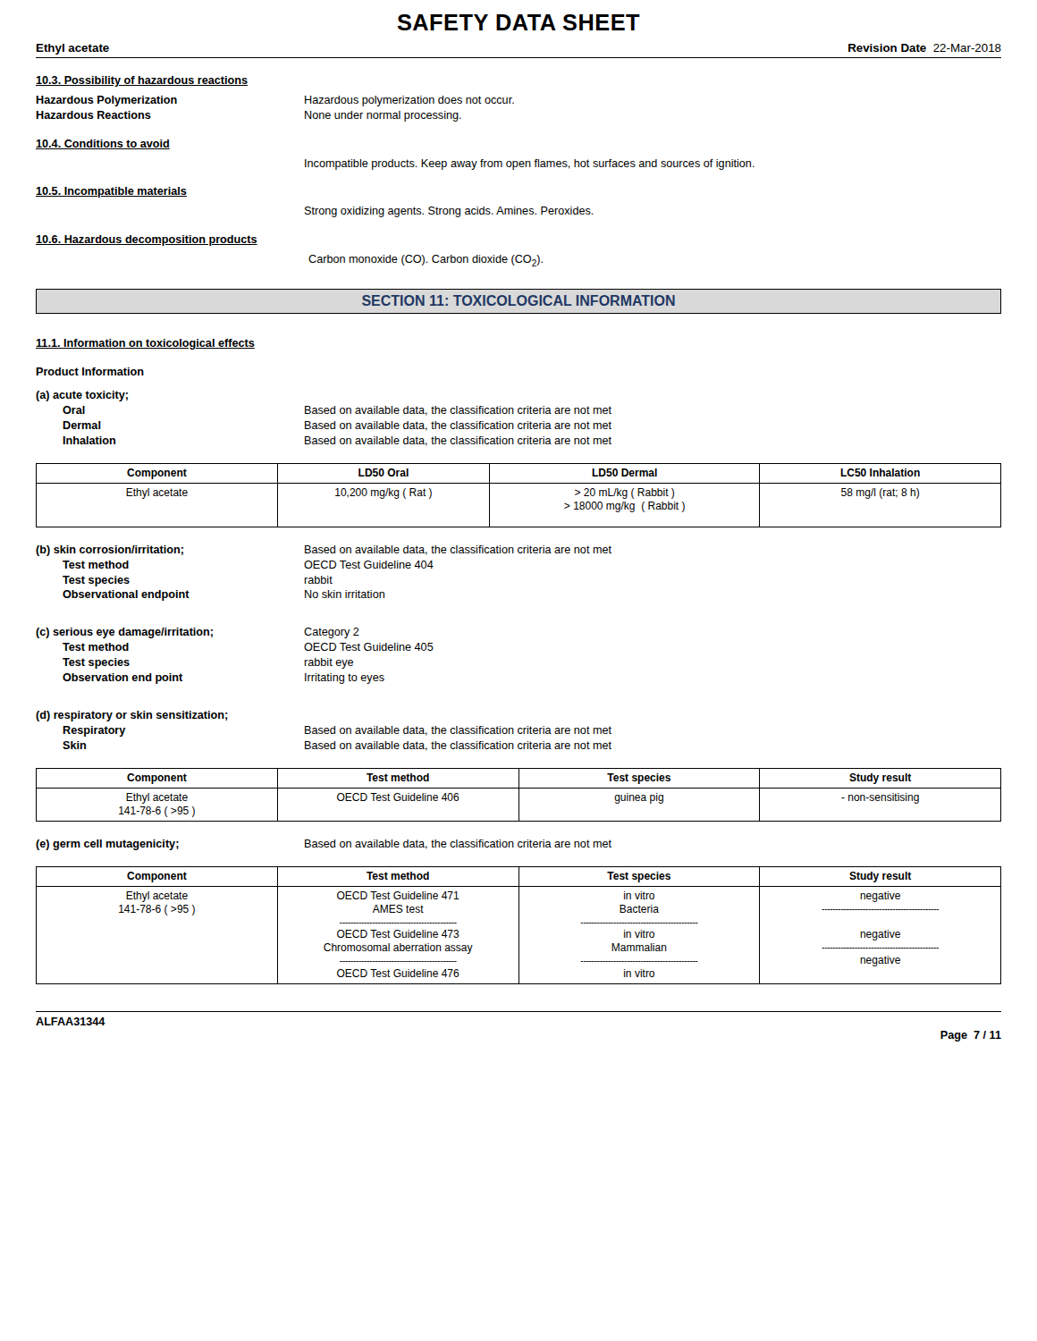SAFETY DATA SHEET
Ethyl acetate
Revision Date 22-Mar-2018
10.3. Possibility of hazardous reactions
Hazardous Polymerization
Hazardous polymerization does not occur.
Hazardous Reactions
None under normal processing.
10.4. Conditions to avoid
Incompatible products. Keep away from open flames, hot surfaces and sources of ignition.
10.5. Incompatible materials
Strong oxidizing agents. Strong acids. Amines. Peroxides.
10.6. Hazardous decomposition products
Carbon monoxide (CO). Carbon dioxide (CO2).
SECTION 11: TOXICOLOGICAL INFORMATION
11.1. Information on toxicological effects
Product Information
(a) acute toxicity;
Oral
Based on available data, the classification criteria are not met
Dermal
Based on available data, the classification criteria are not met
Inhalation
Based on available data, the classification criteria are not met
| Component | LD50 Oral | LD50 Dermal | LC50 Inhalation |
| --- | --- | --- | --- |
| Ethyl acetate | 10,200 mg/kg ( Rat ) | > 20 mL/kg ( Rabbit ) > 18000 mg/kg ( Rabbit ) | 58 mg/l (rat; 8 h) |
(b) skin corrosion/irritation;
Based on available data, the classification criteria are not met
Test method
OECD Test Guideline 404
Test species
rabbit
Observational endpoint
No skin irritation
(c) serious eye damage/irritation;
Category 2
Test method
OECD Test Guideline 405
Test species
rabbit eye
Observation end point
Irritating to eyes
(d) respiratory or skin sensitization;
Respiratory
Based on available data, the classification criteria are not met
Skin
Based on available data, the classification criteria are not met
| Component | Test method | Test species | Study result |
| --- | --- | --- | --- |
| Ethyl acetate 141-78-6 ( >95 ) | OECD Test Guideline 406 | guinea pig | - non-sensitising |
(e) germ cell mutagenicity;
Based on available data, the classification criteria are not met
| Component | Test method | Test species | Study result |
| --- | --- | --- | --- |
| Ethyl acetate 141-78-6 ( >95 ) | OECD Test Guideline 471 AMES test ------------------------------------------- OECD Test Guideline 473 Chromosomal aberration assay ------------------------------------------- OECD Test Guideline 476 | in vitro Bacteria ------------------------------------------- in vitro Mammalian ------------------------------------------- in vitro | negative ------------------------------------------- negative ------------------------------------------- negative |
ALFAA31344
Page 7 / 11